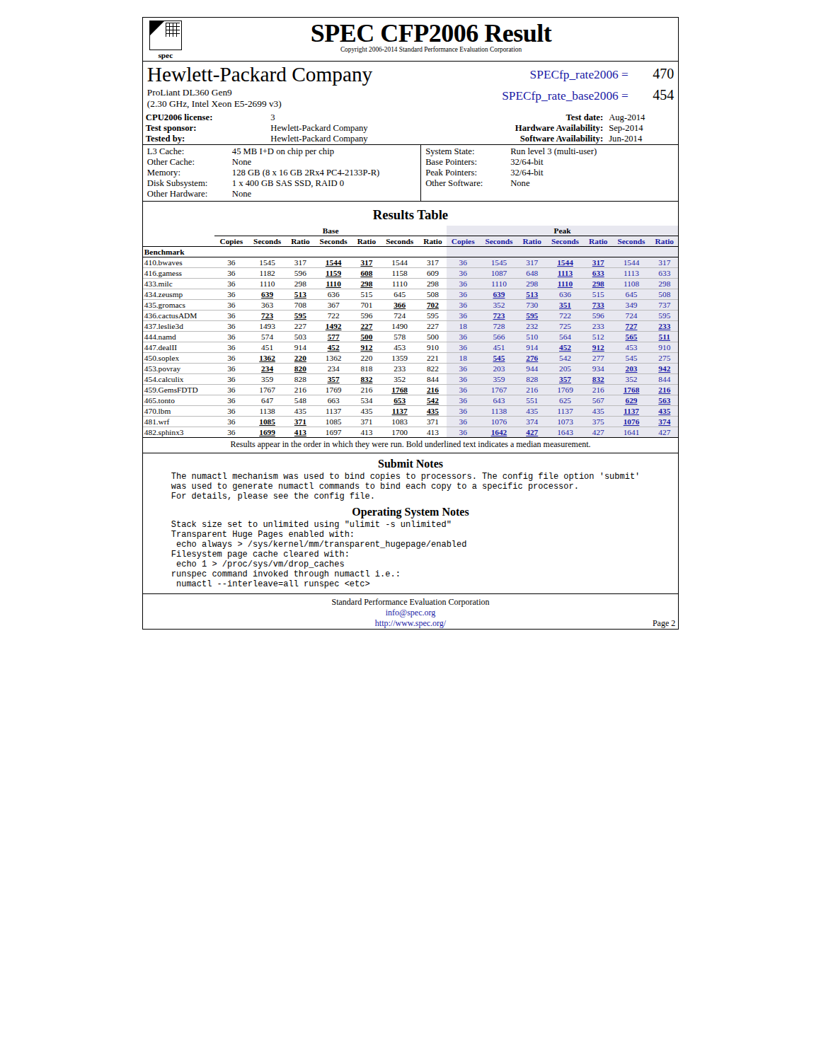spec
SPEC CFP2006 Result
Copyright 2006-2014 Standard Performance Evaluation Corporation
Hewlett-Packard Company
ProLiant DL360 Gen9
(2.30 GHz, Intel Xeon E5-2699 v3)
SPECfp_rate2006 = 470
SPECfp_rate_base2006 = 454
| CPU2006 license: | 3 | Test date: | Aug-2014 |
| Test sponsor: | Hewlett-Packard Company | Hardware Availability: | Sep-2014 |
| Tested by: | Hewlett-Packard Company | Software Availability: | Jun-2014 |
L3 Cache:
45 MB I+D on chip per chip
Other Cache:
None
Memory:
128 GB (8 x 16 GB 2Rx4 PC4-2133P-R)
Disk Subsystem:
1 x 400 GB SAS SSD, RAID 0
Other Hardware:
None
System State:
Run level 3 (multi-user)
Base Pointers:
32/64-bit
Peak Pointers:
32/64-bit
Other Software:
None
Results Table
| | Base | Peak |
| --- | --- | --- |
| Copies | Seconds | Ratio | Seconds | Ratio | Seconds | Ratio | Copies | Seconds | Ratio | Seconds | Ratio | Seconds | Ratio |
| Benchmark | | | | | | | | | | | | | | |
| 410.bwaves | 36 | 1545 | 317 | 1544 | 317 | 1544 | 317 | 36 | 1545 | 317 | 1544 | 317 | 1544 | 317 |
| 416.gamess | 36 | 1182 | 596 | 1159 | 608 | 1158 | 609 | 36 | 1087 | 648 | 1113 | 633 | 1113 | 633 |
| 433.milc | 36 | 1110 | 298 | 1110 | 298 | 1110 | 298 | 36 | 1110 | 298 | 1110 | 298 | 1108 | 298 |
| 434.zeusmp | 36 | 639 | 513 | 636 | 515 | 645 | 508 | 36 | 639 | 513 | 636 | 515 | 645 | 508 |
| 435.gromacs | 36 | 363 | 708 | 367 | 701 | 366 | 702 | 36 | 352 | 730 | 351 | 733 | 349 | 737 |
| 436.cactusADM | 36 | 723 | 595 | 722 | 596 | 724 | 595 | 36 | 723 | 595 | 722 | 596 | 724 | 595 |
| 437.leslie3d | 36 | 1493 | 227 | 1492 | 227 | 1490 | 227 | 18 | 728 | 232 | 725 | 233 | 727 | 233 |
| 444.namd | 36 | 574 | 503 | 577 | 500 | 578 | 500 | 36 | 566 | 510 | 564 | 512 | 565 | 511 |
| 447.dealII | 36 | 451 | 914 | 452 | 912 | 453 | 910 | 36 | 451 | 914 | 452 | 912 | 453 | 910 |
| 450.soplex | 36 | 1362 | 220 | 1362 | 220 | 1359 | 221 | 18 | 545 | 276 | 542 | 277 | 545 | 275 |
| 453.povray | 36 | 234 | 820 | 234 | 818 | 233 | 822 | 36 | 203 | 944 | 205 | 934 | 203 | 942 |
| 454.calculix | 36 | 359 | 828 | 357 | 832 | 352 | 844 | 36 | 359 | 828 | 357 | 832 | 352 | 844 |
| 459.GemsFDTD | 36 | 1767 | 216 | 1769 | 216 | 1768 | 216 | 36 | 1767 | 216 | 1769 | 216 | 1768 | 216 |
| 465.tonto | 36 | 647 | 548 | 663 | 534 | 653 | 542 | 36 | 643 | 551 | 625 | 567 | 629 | 563 |
| 470.lbm | 36 | 1138 | 435 | 1137 | 435 | 1137 | 435 | 36 | 1138 | 435 | 1137 | 435 | 1137 | 435 |
| 481.wrf | 36 | 1085 | 371 | 1085 | 371 | 1083 | 371 | 36 | 1076 | 374 | 1073 | 375 | 1076 | 374 |
| 482.sphinx3 | 36 | 1699 | 413 | 1697 | 413 | 1700 | 413 | 36 | 1642 | 427 | 1643 | 427 | 1641 | 427 |
Results appear in the order in which they were run. Bold underlined text indicates a median measurement.
Submit Notes
The numactl mechanism was used to bind copies to processors. The config file option 'submit'
was used to generate numactl commands to bind each copy to a specific processor.
For details, please see the config file.
Operating System Notes
Stack size set to unlimited using "ulimit -s unlimited"
Transparent Huge Pages enabled with:
 echo always > /sys/kernel/mm/transparent_hugepage/enabled
Filesystem page cache cleared with:
 echo 1 > /proc/sys/vm/drop_caches
runspec command invoked through numactl i.e.:
 numactl --interleave=all runspec <etc>
Standard Performance Evaluation Corporation
info@spec.org
http://www.spec.org/ Page 2